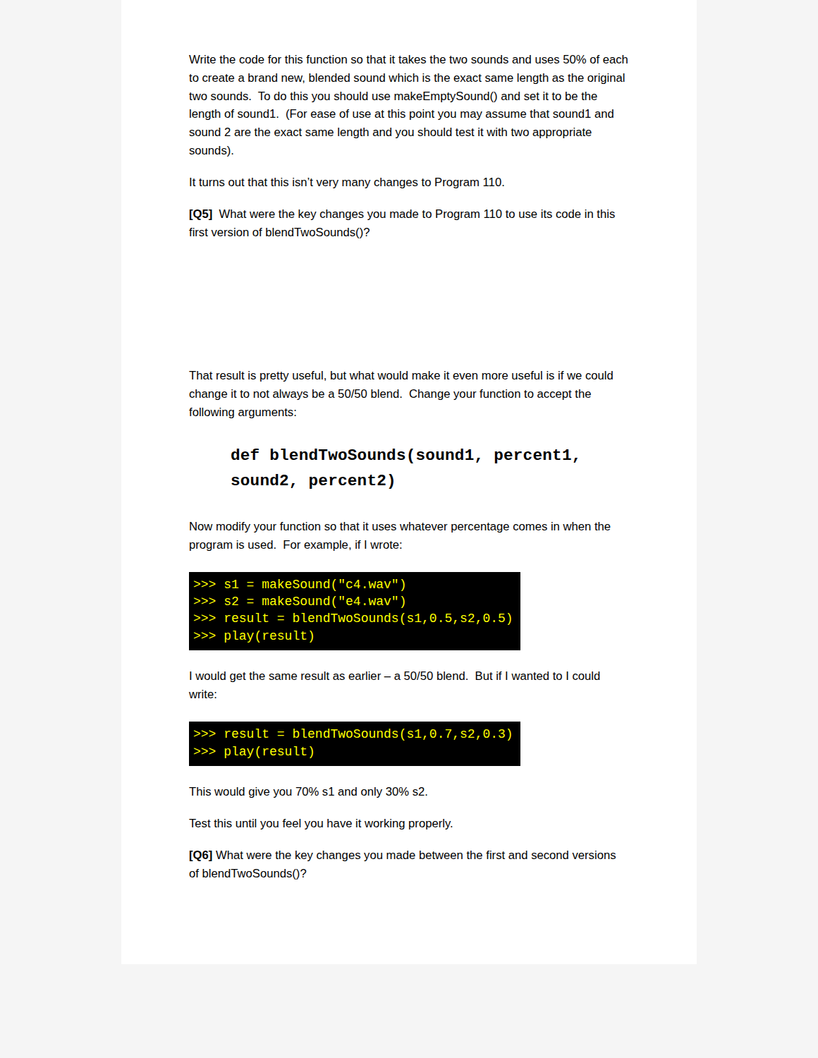Write the code for this function so that it takes the two sounds and uses 50% of each to create a brand new, blended sound which is the exact same length as the original two sounds. To do this you should use makeEmptySound() and set it to be the length of sound1. (For ease of use at this point you may assume that sound1 and sound 2 are the exact same length and you should test it with two appropriate sounds).
It turns out that this isn’t very many changes to Program 110.
[Q5] What were the key changes you made to Program 110 to use its code in this first version of blendTwoSounds()?
That result is pretty useful, but what would make it even more useful is if we could change it to not always be a 50/50 blend. Change your function to accept the following arguments:
def blendTwoSounds(sound1, percent1, sound2, percent2)
Now modify your function so that it uses whatever percentage comes in when the program is used. For example, if I wrote:
>>> s1 = makeSound("c4.wav") >>> s2 = makeSound("e4.wav") >>> result = blendTwoSounds(s1,0.5,s2,0.5) >>> play(result)
I would get the same result as earlier – a 50/50 blend. But if I wanted to I could write:
>>> result = blendTwoSounds(s1,0.7,s2,0.3) >>> play(result)
This would give you 70% s1 and only 30% s2.
Test this until you feel you have it working properly.
[Q6] What were the key changes you made between the first and second versions of blendTwoSounds()?